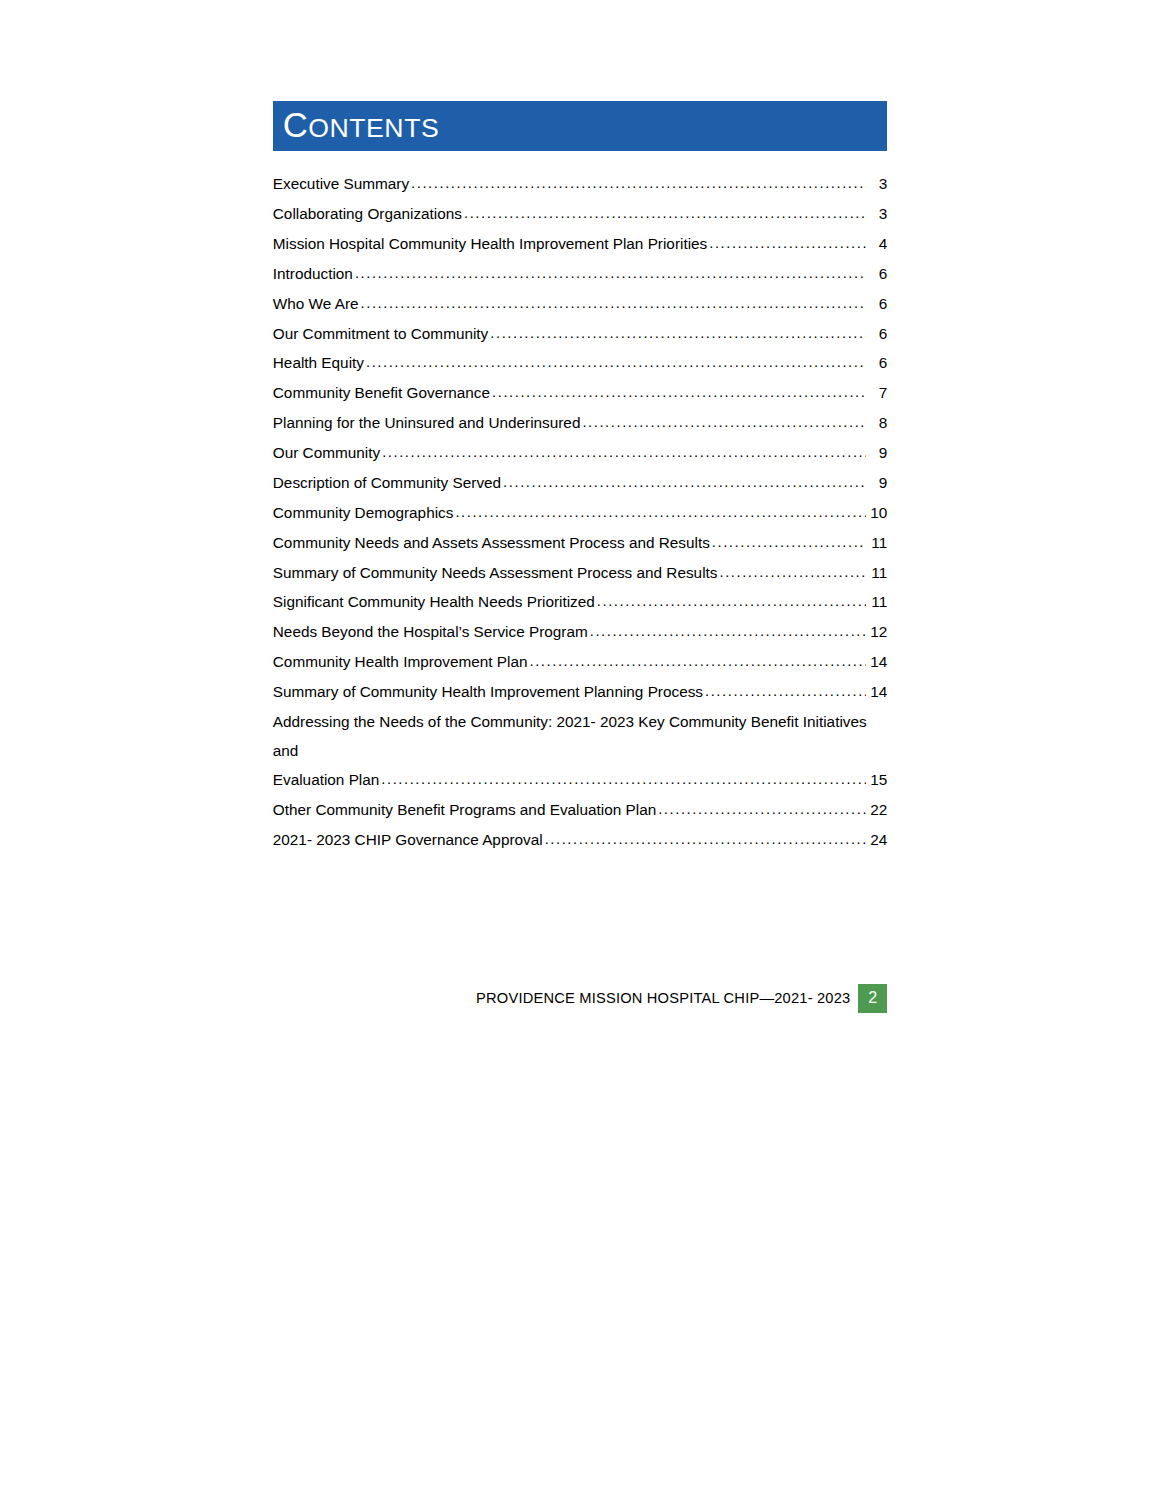CONTENTS
Executive Summary ........................................................................................................................... 3
Collaborating Organizations ................................................................................................................. 3
Mission Hospital Community Health Improvement Plan Priorities ........................................................ 4
Introduction ..................................................................................................................................... 6
Who We Are ................................................................................................................................. 6
Our Commitment to Community ....................................................................................................... 6
Health Equity ............................................................................................................................... 6
Community Benefit Governance ......................................................................................................... 7
Planning for the Uninsured and Underinsured ......................................................................................... 8
Our Community .............................................................................................................................. 9
Description of Community Served ....................................................................................................... 9
Community Demographics ................................................................................................................. 10
Community Needs and Assets Assessment Process and Results .............................................................. 11
Summary of Community Needs Assessment Process and Results ........................................................ 11
Significant Community Health Needs Prioritized ................................................................................. 11
Needs Beyond the Hospital’s Service Program ....................................................................................... 12
Community Health Improvement Plan ..................................................................................................... 14
Summary of Community Health Improvement Planning Process .......................................................... 14
Addressing the Needs of the Community: 2021- 2023 Key Community Benefit Initiatives and Evaluation Plan ............................................................................................................................. 15
Other Community Benefit Programs and Evaluation Plan .................................................................... 22
2021- 2023 CHIP Governance Approval .................................................................................................... 24
PROVIDENCE MISSION HOSPITAL CHIP—2021- 2023 2